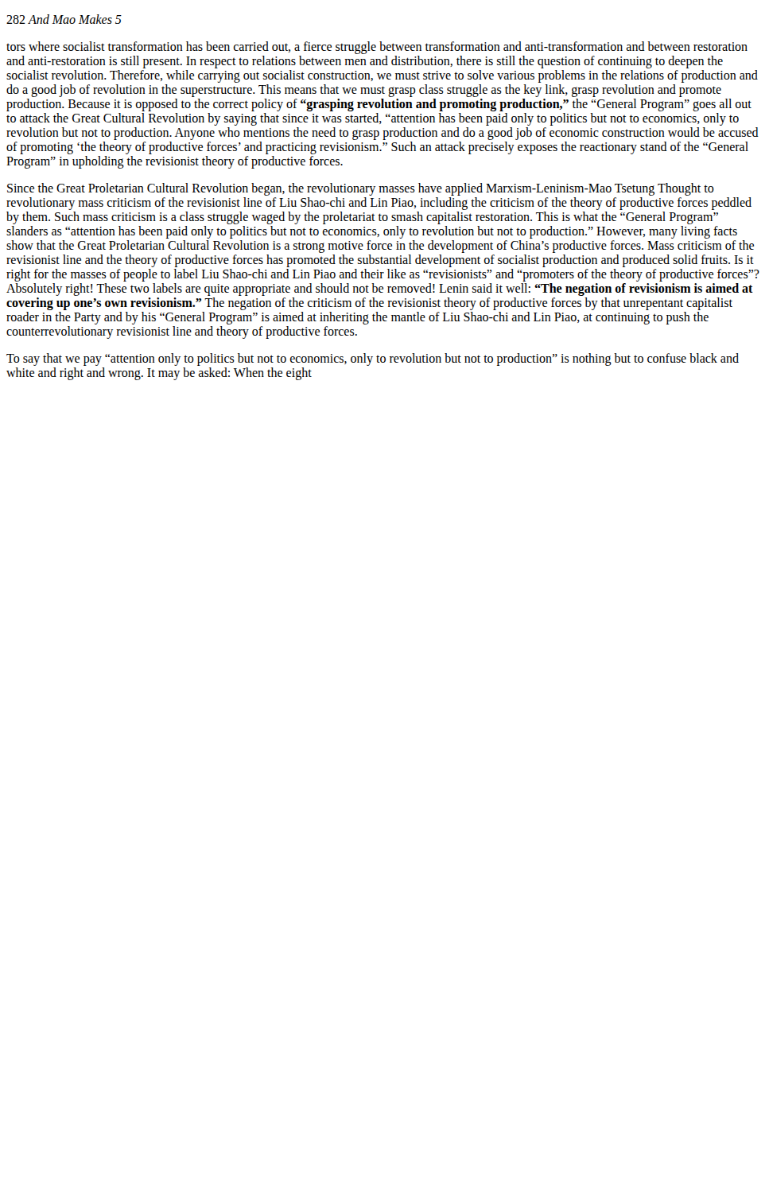282 And Mao Makes 5
tors where socialist transformation has been carried out, a fierce struggle between transformation and anti-transformation and between restoration and anti-restoration is still present. In respect to relations between men and distribution, there is still the question of continuing to deepen the socialist revolution. Therefore, while carrying out socialist construction, we must strive to solve various problems in the relations of production and do a good job of revolution in the superstructure. This means that we must grasp class struggle as the key link, grasp revolution and promote production. Because it is opposed to the correct policy of “grasping revolution and promoting production,” the “General Program” goes all out to attack the Great Cultural Revolution by saying that since it was started, “attention has been paid only to politics but not to economics, only to revolution but not to production. Anyone who mentions the need to grasp production and do a good job of economic construction would be accused of promoting ‘the theory of productive forces’ and practicing revisionism.” Such an attack precisely exposes the reactionary stand of the “General Program” in upholding the revisionist theory of productive forces.
Since the Great Proletarian Cultural Revolution began, the revolutionary masses have applied Marxism-Leninism-Mao Tsetung Thought to revolutionary mass criticism of the revisionist line of Liu Shao-chi and Lin Piao, including the criticism of the theory of productive forces peddled by them. Such mass criticism is a class struggle waged by the proletariat to smash capitalist restoration. This is what the “General Program” slanders as “attention has been paid only to politics but not to economics, only to revolution but not to production.” However, many living facts show that the Great Proletarian Cultural Revolution is a strong motive force in the development of China’s productive forces. Mass criticism of the revisionist line and the theory of productive forces has promoted the substantial development of socialist production and produced solid fruits. Is it right for the masses of people to label Liu Shao-chi and Lin Piao and their like as “revisionists” and “promoters of the theory of productive forces”? Absolutely right! These two labels are quite appropriate and should not be removed! Lenin said it well: “The negation of revisionism is aimed at covering up one’s own revisionism.” The negation of the criticism of the revisionist theory of productive forces by that unrepentant capitalist roader in the Party and by his “General Program” is aimed at inheriting the mantle of Liu Shao-chi and Lin Piao, at continuing to push the counterrevolutionary revisionist line and theory of productive forces.
To say that we pay “attention only to politics but not to economics, only to revolution but not to production” is nothing but to confuse black and white and right and wrong. It may be asked: When the eight